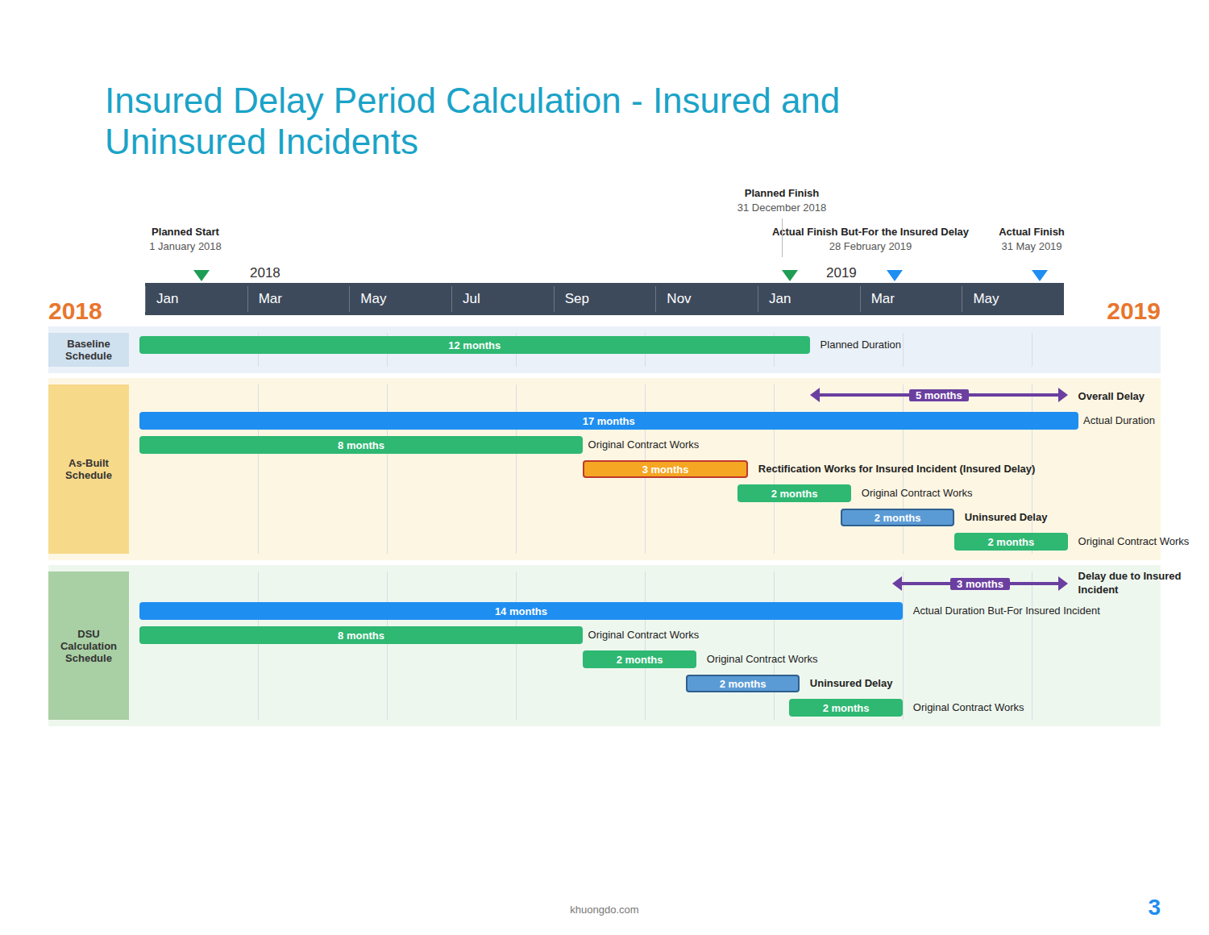Insured Delay Period Calculation - Insured and
Uninsured Incidents
Planned Start
1 January 2018
Planned Finish
31 December 2018
Actual Finish But-For the Insured Delay
28 February 2019
Actual Finish
31 May 2019
2018
2019
2018 2019
Jan
Mar
May
Jul
Sep
Nov
Jan
Mar
May
Baseline
Schedule
12 months
Planned Duration
As-Built
Schedule
5 months
Overall Delay
17 months
Actual Duration
8 months
Original Contract Works
3 months
Rectification Works for Insured Incident (Insured Delay)
2 months
Original Contract Works
2 months
Uninsured Delay
2 months
Original Contract Works
DSU
Calculation
Schedule
3 months
Delay due to Insured
Incident
14 months
Actual Duration But-For Insured Incident
8 months
Original Contract Works
2 months
Original Contract Works
2 months
Uninsured Delay
2 months
Original Contract Works
khuongdo.com
3